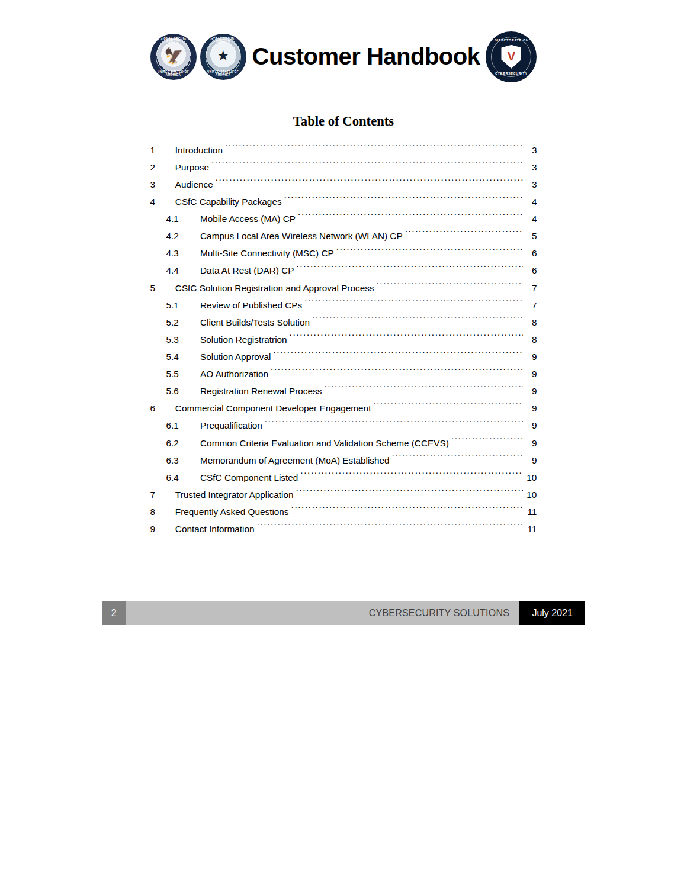National Security Agency
🦅
United States of America
Central Security Service
★
United States of America
Customer Handbook
Directorate of
V
Cybersecurity
Table of Contents
1 Introduction 3
2 Purpose 3
3 Audience 3
4 CSfC Capability Packages 4
4.1 Mobile Access (MA) CP 4
4.2 Campus Local Area Wireless Network (WLAN) CP 5
4.3 Multi-Site Connectivity (MSC) CP 6
4.4 Data At Rest (DAR) CP 6
5 CSfC Solution Registration and Approval Process 7
5.1 Review of Published CPs 7
5.2 Client Builds/Tests Solution 8
5.3 Solution Registratrion 8
5.4 Solution Approval 9
5.5 AO Authorization 9
5.6 Registration Renewal Process 9
6 Commercial Component Developer Engagement 9
6.1 Prequalification 9
6.2 Common Criteria Evaluation and Validation Scheme (CCEVS) 9
6.3 Memorandum of Agreement (MoA) Established 9
6.4 CSfC Component Listed 10
7 Trusted Integrator Application 10
8 Frequently Asked Questions 11
9 Contact Information 11
2
CYBERSECURITY SOLUTIONS
July 2021